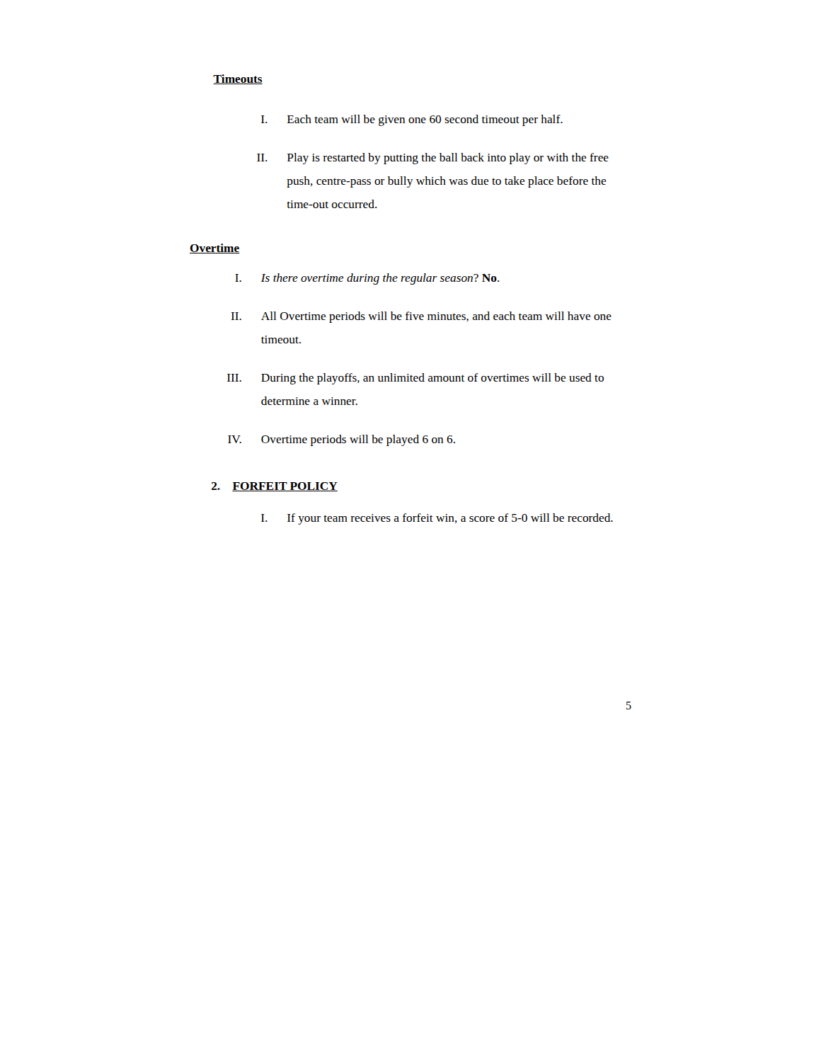Timeouts
I. Each team will be given one 60 second timeout per half.
II. Play is restarted by putting the ball back into play or with the free push, centre-pass or bully which was due to take place before the time-out occurred.
Overtime
I. Is there overtime during the regular season? No.
II. All Overtime periods will be five minutes, and each team will have one timeout.
III. During the playoffs, an unlimited amount of overtimes will be used to determine a winner.
IV. Overtime periods will be played 6 on 6.
2. FORFEIT POLICY
I. If your team receives a forfeit win, a score of 5-0 will be recorded.
5